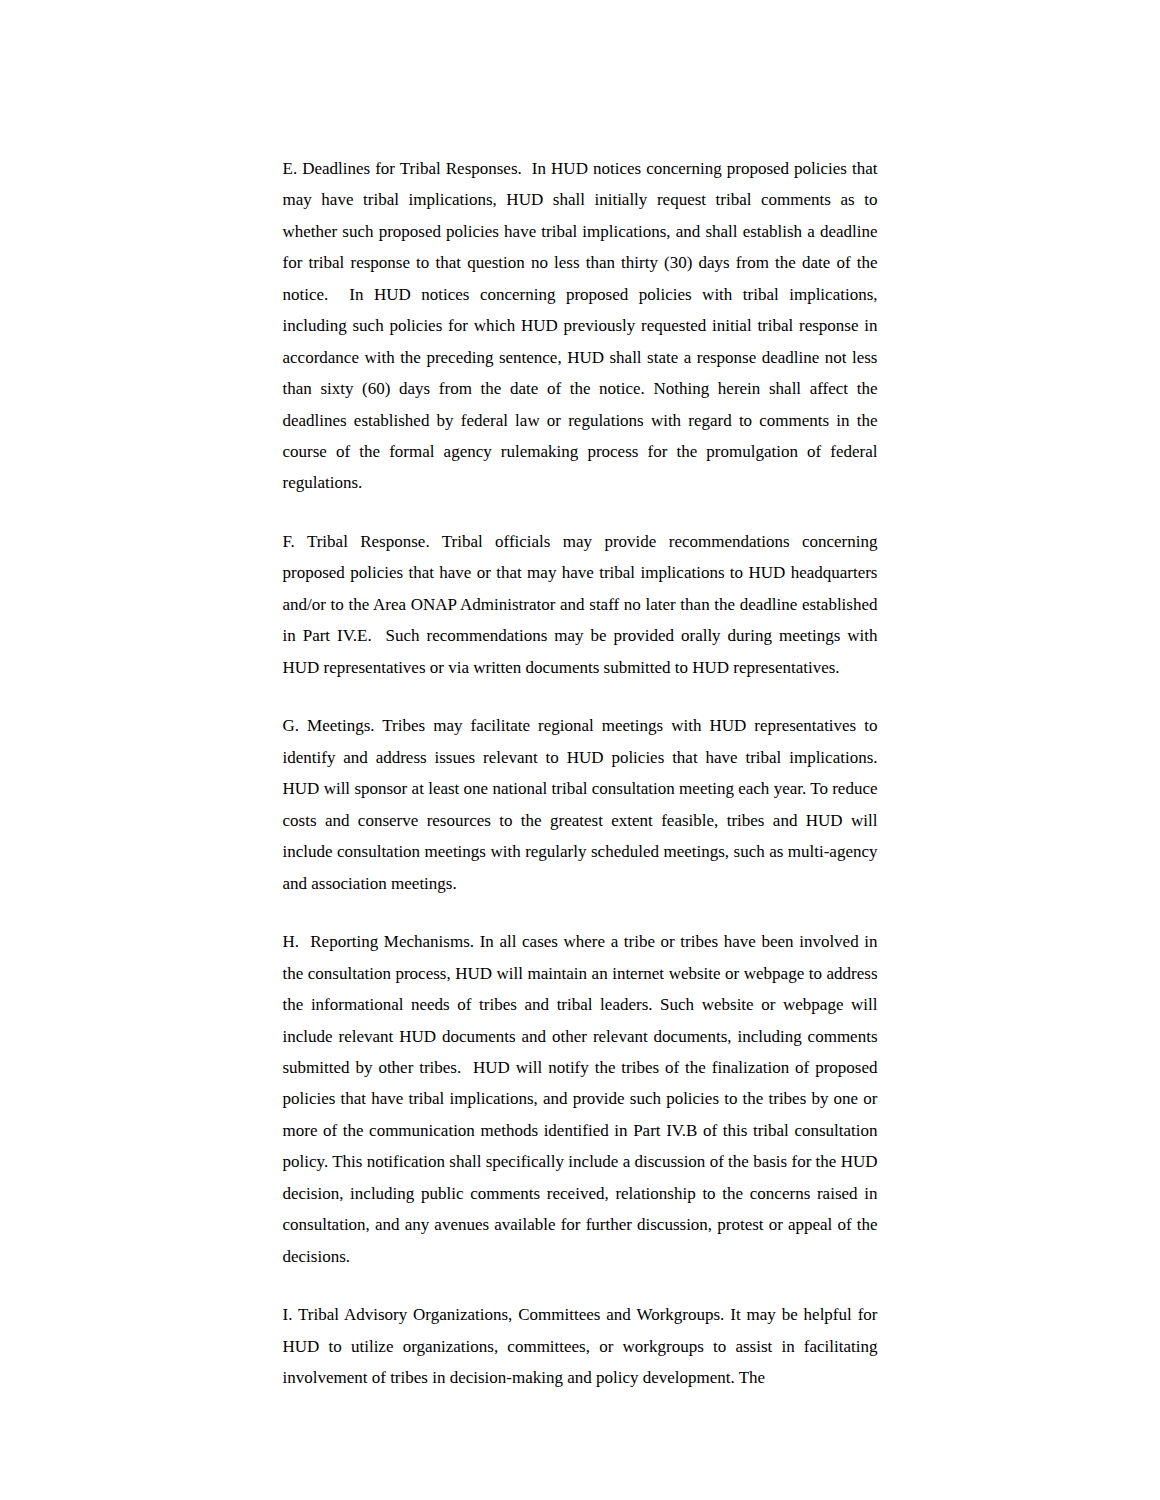E. Deadlines for Tribal Responses. In HUD notices concerning proposed policies that may have tribal implications, HUD shall initially request tribal comments as to whether such proposed policies have tribal implications, and shall establish a deadline for tribal response to that question no less than thirty (30) days from the date of the notice. In HUD notices concerning proposed policies with tribal implications, including such policies for which HUD previously requested initial tribal response in accordance with the preceding sentence, HUD shall state a response deadline not less than sixty (60) days from the date of the notice. Nothing herein shall affect the deadlines established by federal law or regulations with regard to comments in the course of the formal agency rulemaking process for the promulgation of federal regulations.
F. Tribal Response. Tribal officials may provide recommendations concerning proposed policies that have or that may have tribal implications to HUD headquarters and/or to the Area ONAP Administrator and staff no later than the deadline established in Part IV.E. Such recommendations may be provided orally during meetings with HUD representatives or via written documents submitted to HUD representatives.
G. Meetings. Tribes may facilitate regional meetings with HUD representatives to identify and address issues relevant to HUD policies that have tribal implications. HUD will sponsor at least one national tribal consultation meeting each year. To reduce costs and conserve resources to the greatest extent feasible, tribes and HUD will include consultation meetings with regularly scheduled meetings, such as multi-agency and association meetings.
H. Reporting Mechanisms. In all cases where a tribe or tribes have been involved in the consultation process, HUD will maintain an internet website or webpage to address the informational needs of tribes and tribal leaders. Such website or webpage will include relevant HUD documents and other relevant documents, including comments submitted by other tribes. HUD will notify the tribes of the finalization of proposed policies that have tribal implications, and provide such policies to the tribes by one or more of the communication methods identified in Part IV.B of this tribal consultation policy. This notification shall specifically include a discussion of the basis for the HUD decision, including public comments received, relationship to the concerns raised in consultation, and any avenues available for further discussion, protest or appeal of the decisions.
I. Tribal Advisory Organizations, Committees and Workgroups. It may be helpful for HUD to utilize organizations, committees, or workgroups to assist in facilitating involvement of tribes in decision-making and policy development. The